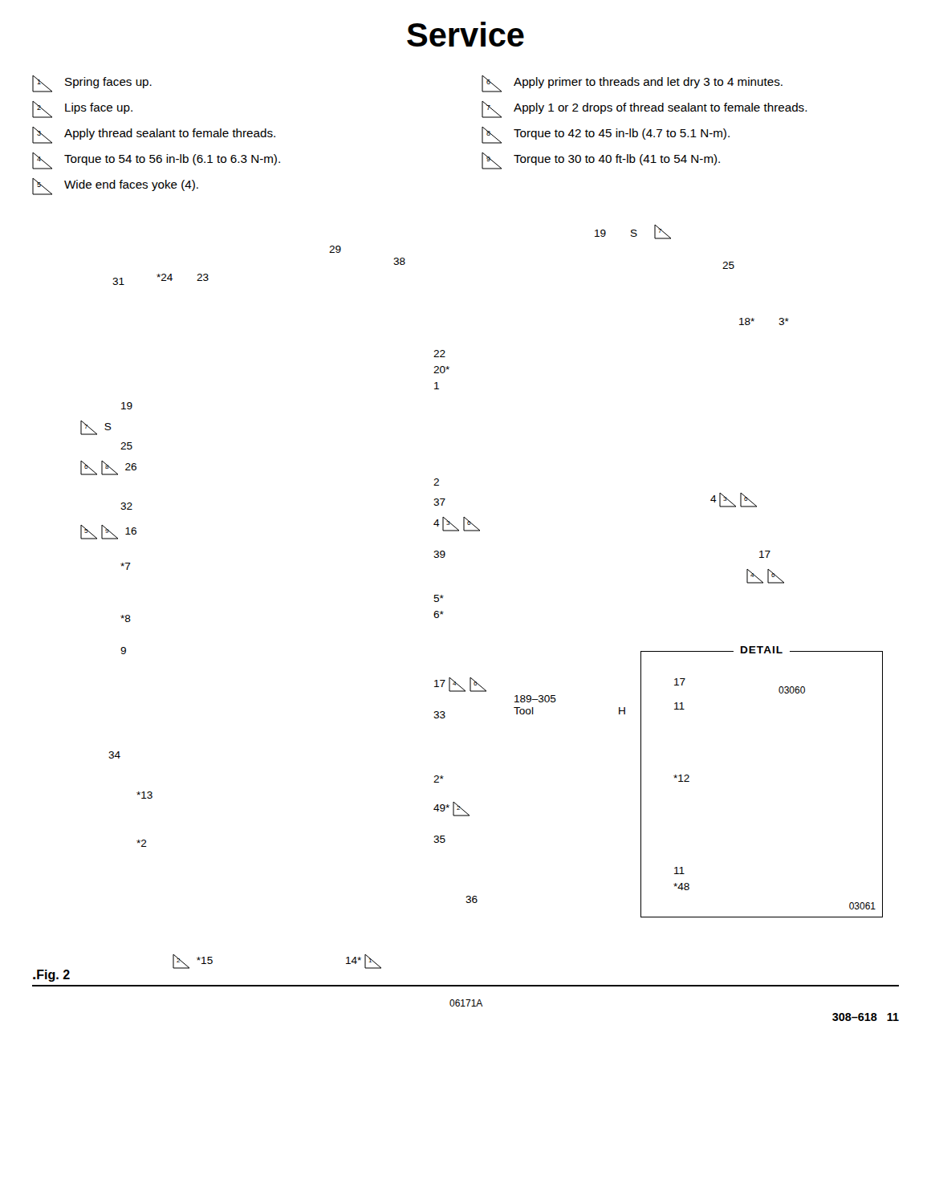Service
1 Spring faces up.
2 Lips face up.
3 Apply thread sealant to female threads.
4 Torque to 54 to 56 in-lb (6.1 to 6.3 N-m).
5 Wide end faces yoke (4).
6 Apply primer to threads and let dry 3 to 4 minutes.
7 Apply 1 or 2 drops of thread sealant to female threads.
8 Torque to 42 to 45 in-lb (4.7 to 5.1 N-m).
9 Torque to 30 to 40 ft-lb (41 to 54 N-m).
19
S
7
25
18*
3*
4 3 6
17
4 6
189–305
Tool
H
03060
29
38
31
*24
23
22
20*
1
19
7 S
25
6 8 26
2
37
32
4 3 6
5 9 16
39
*7
5*
6*
*8
9
17 4 6
33
34
2*
*13
49* 2
35
*2
36
2 *15
14* 1
06171A
DETAIL
17
11
*12
11
*48
03061
. Fig. 2
308–618 11